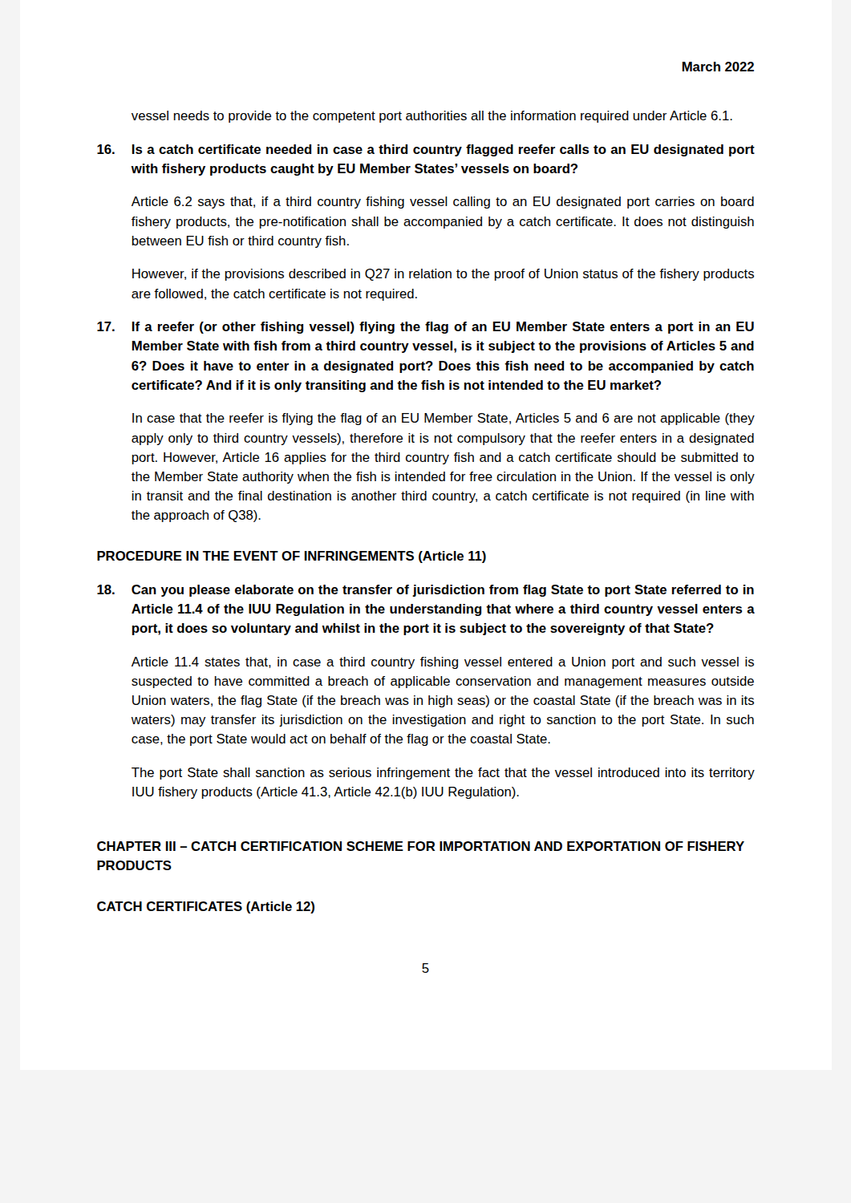March 2022
vessel needs to provide to the competent port authorities all the information required under Article 6.1.
16. Is a catch certificate needed in case a third country flagged reefer calls to an EU designated port with fishery products caught by EU Member States’ vessels on board?
Article 6.2 says that, if a third country fishing vessel calling to an EU designated port carries on board fishery products, the pre-notification shall be accompanied by a catch certificate. It does not distinguish between EU fish or third country fish.
However, if the provisions described in Q27 in relation to the proof of Union status of the fishery products are followed, the catch certificate is not required.
17. If a reefer (or other fishing vessel) flying the flag of an EU Member State enters a port in an EU Member State with fish from a third country vessel, is it subject to the provisions of Articles 5 and 6? Does it have to enter in a designated port? Does this fish need to be accompanied by catch certificate? And if it is only transiting and the fish is not intended to the EU market?
In case that the reefer is flying the flag of an EU Member State, Articles 5 and 6 are not applicable (they apply only to third country vessels), therefore it is not compulsory that the reefer enters in a designated port. However, Article 16 applies for the third country fish and a catch certificate should be submitted to the Member State authority when the fish is intended for free circulation in the Union. If the vessel is only in transit and the final destination is another third country, a catch certificate is not required (in line with the approach of Q38).
PROCEDURE IN THE EVENT OF INFRINGEMENTS (Article 11)
18. Can you please elaborate on the transfer of jurisdiction from flag State to port State referred to in Article 11.4 of the IUU Regulation in the understanding that where a third country vessel enters a port, it does so voluntary and whilst in the port it is subject to the sovereignty of that State?
Article 11.4 states that, in case a third country fishing vessel entered a Union port and such vessel is suspected to have committed a breach of applicable conservation and management measures outside Union waters, the flag State (if the breach was in high seas) or the coastal State (if the breach was in its waters) may transfer its jurisdiction on the investigation and right to sanction to the port State. In such case, the port State would act on behalf of the flag or the coastal State.
The port State shall sanction as serious infringement the fact that the vessel introduced into its territory IUU fishery products (Article 41.3, Article 42.1(b) IUU Regulation).
CHAPTER III – CATCH CERTIFICATION SCHEME FOR IMPORTATION AND EXPORTATION OF FISHERY PRODUCTS
CATCH CERTIFICATES (Article 12)
5